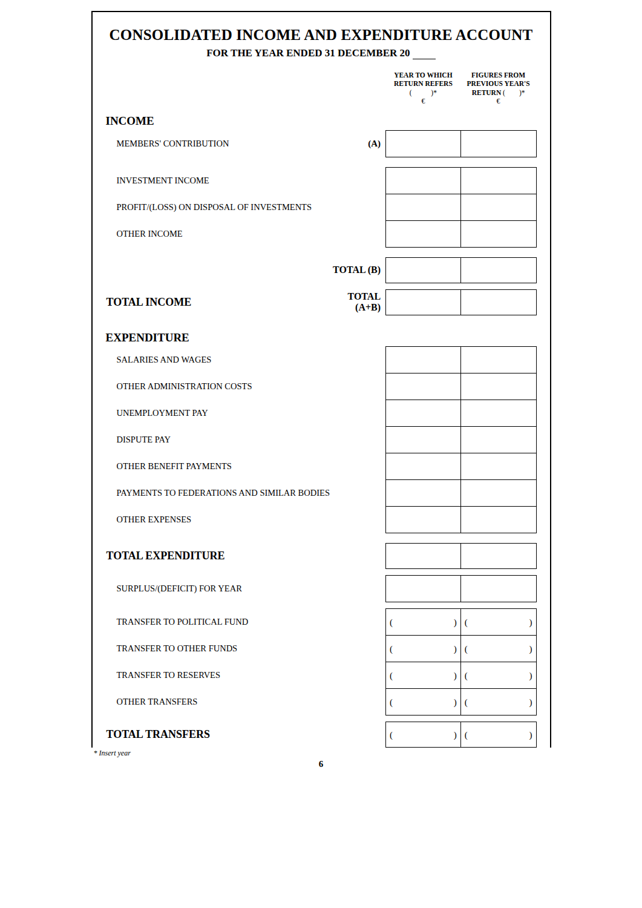CONSOLIDATED INCOME AND EXPENDITURE ACCOUNT
FOR THE YEAR ENDED 31 DECEMBER 20
| | | YEAR TO WHICH RETURN REFERS ( )* € | FIGURES FROM PREVIOUS YEAR'S RETURN ( )* € |
| INCOME | | | |
| MEMBERS' CONTRIBUTION | (A) | | |
| INVESTMENT INCOME | | | |
| PROFIT/(LOSS) ON DISPOSAL OF INVESTMENTS | | | |
| OTHER INCOME | | | |
| TOTAL (B) | | |
| TOTAL INCOME | TOTAL (A+B) | | |
| EXPENDITURE | | | |
| SALARIES AND WAGES | | | |
| OTHER ADMINISTRATION COSTS | | | |
| UNEMPLOYMENT PAY | | | |
| DISPUTE PAY | | | |
| OTHER BENEFIT PAYMENTS | | | |
| PAYMENTS TO FEDERATIONS AND SIMILAR BODIES | | | |
| OTHER EXPENSES | | | |
| TOTAL EXPENDITURE | | |
| SURPLUS/(DEFICIT) FOR YEAR | | | |
| TRANSFER TO POLITICAL FUND | | ( ) | ( ) |
| TRANSFER TO OTHER FUNDS | | ( ) | ( ) |
| TRANSFER TO RESERVES | | ( ) | ( ) |
| OTHER TRANSFERS | | ( ) | ( ) |
| TOTAL TRANSFERS | ( ) | ( ) |
* Insert year
6